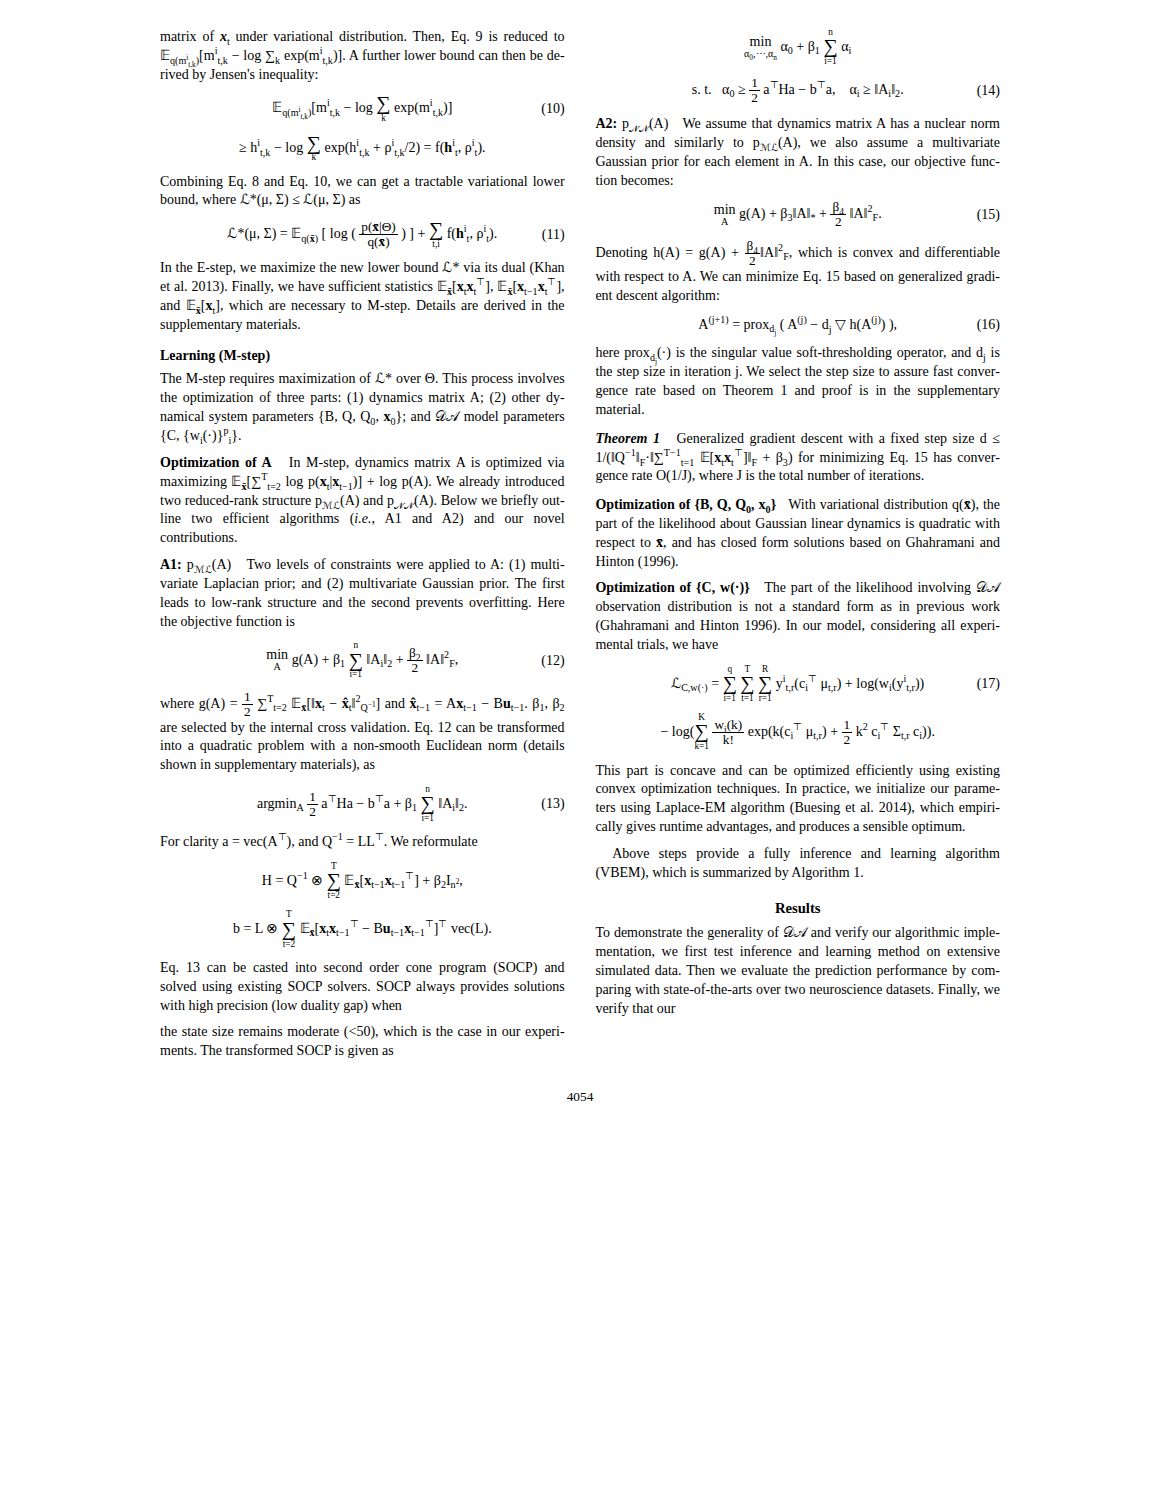matrix of xt under variational distribution. Then, Eq. 9 is reduced to 𝔼q(mit,k)[mit,k − log ∑k exp(mit,k)]. A further lower bound can then be derived by Jensen's inequality:
𝔼q(mit,k)[mit,k − log ∑k exp(mit,k)] (10)
≥ hit,k − log ∑k exp(hit,k + ρit,k/2) = f(hit, ρit).
Combining Eq. 8 and Eq. 10, we can get a tractable variational lower bound, where ℒ*(μ, Σ) ≤ ℒ(μ, Σ) as
ℒ*(μ, Σ) = 𝔼q(x̄) [ log ( p(x̄|Θ) q(x̄) ) ] + ∑t,i f(hit, ρit). (11)
In the E-step, we maximize the new lower bound ℒ* via its dual (Khan et al. 2013). Finally, we have sufficient statistics 𝔼x̄[xtxt⊤], 𝔼x̄[xt−1xt⊤], and 𝔼x̄[xt], which are necessary to M-step. Details are derived in the supplementary materials.
Learning (M-step)
The M-step requires maximization of ℒ* over Θ. This process involves the optimization of three parts: (1) dynamics matrix A; (2) other dynamical system parameters {B, Q, Q0, x0}; and 𝒟𝒜 model parameters {C, {wi(·)}pi}.
Optimization of A In M-step, dynamics matrix A is optimized via maximizing 𝔼x̄[∑Tt=2 log p(xt|xt−1)] + log p(A). We already introduced two reduced-rank structure pℳℒ(A) and p𝒩𝒩(A). Below we briefly outline two efficient algorithms (i.e., A1 and A2) and our novel contributions.
A1: pℳℒ(A) Two levels of constraints were applied to A: (1) multivariate Laplacian prior; and (2) multivariate Gaussian prior. The first leads to low-rank structure and the second prevents overfitting. Here the objective function is
min A g(A) + β1 n∑i=1 ‖Ai‖2 + β22 ‖A‖2F, (12)
where g(A) = 12 ∑Tt=2 𝔼x̄[‖xt − x̂t‖2Q−1] and x̂t−1 = Axt−1 − But−1. β1, β2 are selected by the internal cross validation. Eq. 12 can be transformed into a quadratic problem with a non-smooth Euclidean norm (details shown in supplementary materials), as
argminA 12 a⊤Ha − b⊤a + β1 n∑i=1 ‖Ai‖2. (13)
For clarity a = vec(A⊤), and Q−1 = LL⊤. We reformulate
H = Q−1 ⊗ T∑t=2 𝔼x̄[xt−1xt−1⊤] + β2In2,
b = L ⊗ T∑t=2 𝔼x̄[xtxt−1⊤ − But−1xt−1⊤]⊤ vec(L).
Eq. 13 can be casted into second order cone program (SOCP) and solved using existing SOCP solvers. SOCP always provides solutions with high precision (low duality gap) when
the state size remains moderate (<50), which is the case in our experiments. The transformed SOCP is given as
min α0,⋯,αn α0 + β1 n∑i=1 αi
s. t. α0 ≥ 12 a⊤Ha − b⊤a, αi ≥ ‖Ai‖2. (14)
A2: p𝒩𝒩(A) We assume that dynamics matrix A has a nuclear norm density and similarly to pℳℒ(A), we also assume a multivariate Gaussian prior for each element in A. In this case, our objective function becomes:
min A g(A) + β3‖A‖* + β42 ‖A‖2F. (15)
Denoting h(A) = g(A) + β42‖A‖2F, which is convex and differentiable with respect to A. We can minimize Eq. 15 based on generalized gradient descent algorithm:
A(j+1) = proxdj ( A(j) − dj ▽ h(A(j)) ), (16)
here proxdj(·) is the singular value soft-thresholding operator, and dj is the step size in iteration j. We select the step size to assure fast convergence rate based on Theorem 1 and proof is in the supplementary material.
Theorem 1 Generalized gradient descent with a fixed step size d ≤ 1/(‖Q−1‖F·‖∑T−1t=1 𝔼[xtxt⊤]‖F + β3) for minimizing Eq. 15 has convergence rate O(1/J), where J is the total number of iterations.
Optimization of {B, Q, Q0, x0} With variational distribution q(x̄), the part of the likelihood about Gaussian linear dynamics is quadratic with respect to x̄, and has closed form solutions based on Ghahramani and Hinton (1996).
Optimization of {C, w(·)} The part of the likelihood involving 𝒟𝒜 observation distribution is not a standard form as in previous work (Ghahramani and Hinton 1996). In our model, considering all experimental trials, we have
ℒC,w(·) = q∑i=1 T∑t=1 R∑r=1 yit,r(ci⊤ μt,r) + log(wi(yit,r)) (17)
− log(K∑k=1 wi(k) k! exp(k(ci⊤ μt,r) + 12 k2 ci⊤ Σt,r ci)).
This part is concave and can be optimized efficiently using existing convex optimization techniques. In practice, we initialize our parameters using Laplace-EM algorithm (Buesing et al. 2014), which empirically gives runtime advantages, and produces a sensible optimum.
Above steps provide a fully inference and learning algorithm (VBEM), which is summarized by Algorithm 1.
Results
To demonstrate the generality of 𝒟𝒜 and verify our algorithmic implementation, we first test inference and learning method on extensive simulated data. Then we evaluate the prediction performance by comparing with state-of-the-arts over two neuroscience datasets. Finally, we verify that our
4054